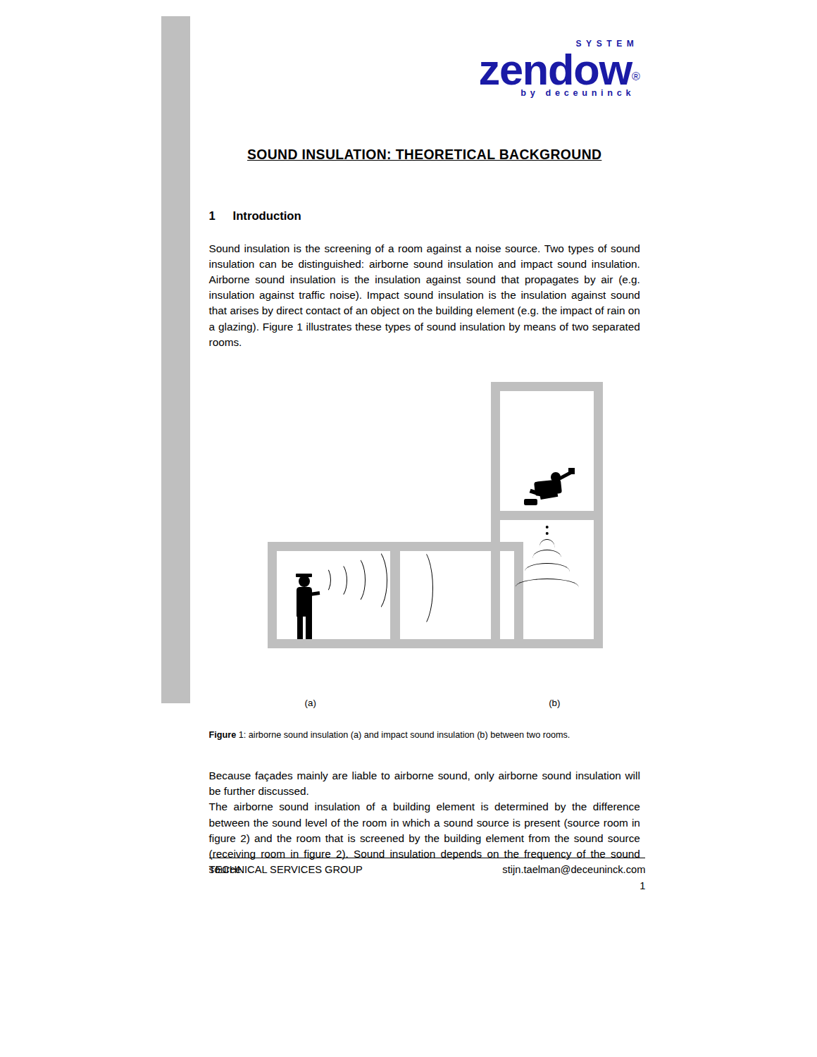SYSTEM
zendow®
by deceuninck
SOUND INSULATION: THEORETICAL BACKGROUND
1 Introduction
Sound insulation is the screening of a room against a noise source. Two types of sound insulation can be distinguished: airborne sound insulation and impact sound insulation. Airborne sound insulation is the insulation against sound that propagates by air (e.g. insulation against traffic noise). Impact sound insulation is the insulation against sound that arises by direct contact of an object on the building element (e.g. the impact of rain on a glazing). Figure 1 illustrates these types of sound insulation by means of two separated rooms.
(a) (b)
Figure 1: airborne sound insulation (a) and impact sound insulation (b) between two rooms.
Because façades mainly are liable to airborne sound, only airborne sound insulation will be further discussed.
The airborne sound insulation of a building element is determined by the difference between the sound level of the room in which a sound source is present (source room in figure 2) and the room that is screened by the building element from the sound source (receiving room in figure 2). Sound insulation depends on the frequency of the sound source.
TECHNICAL SERVICES GROUP stijn.taelman@deceuninck.com
1